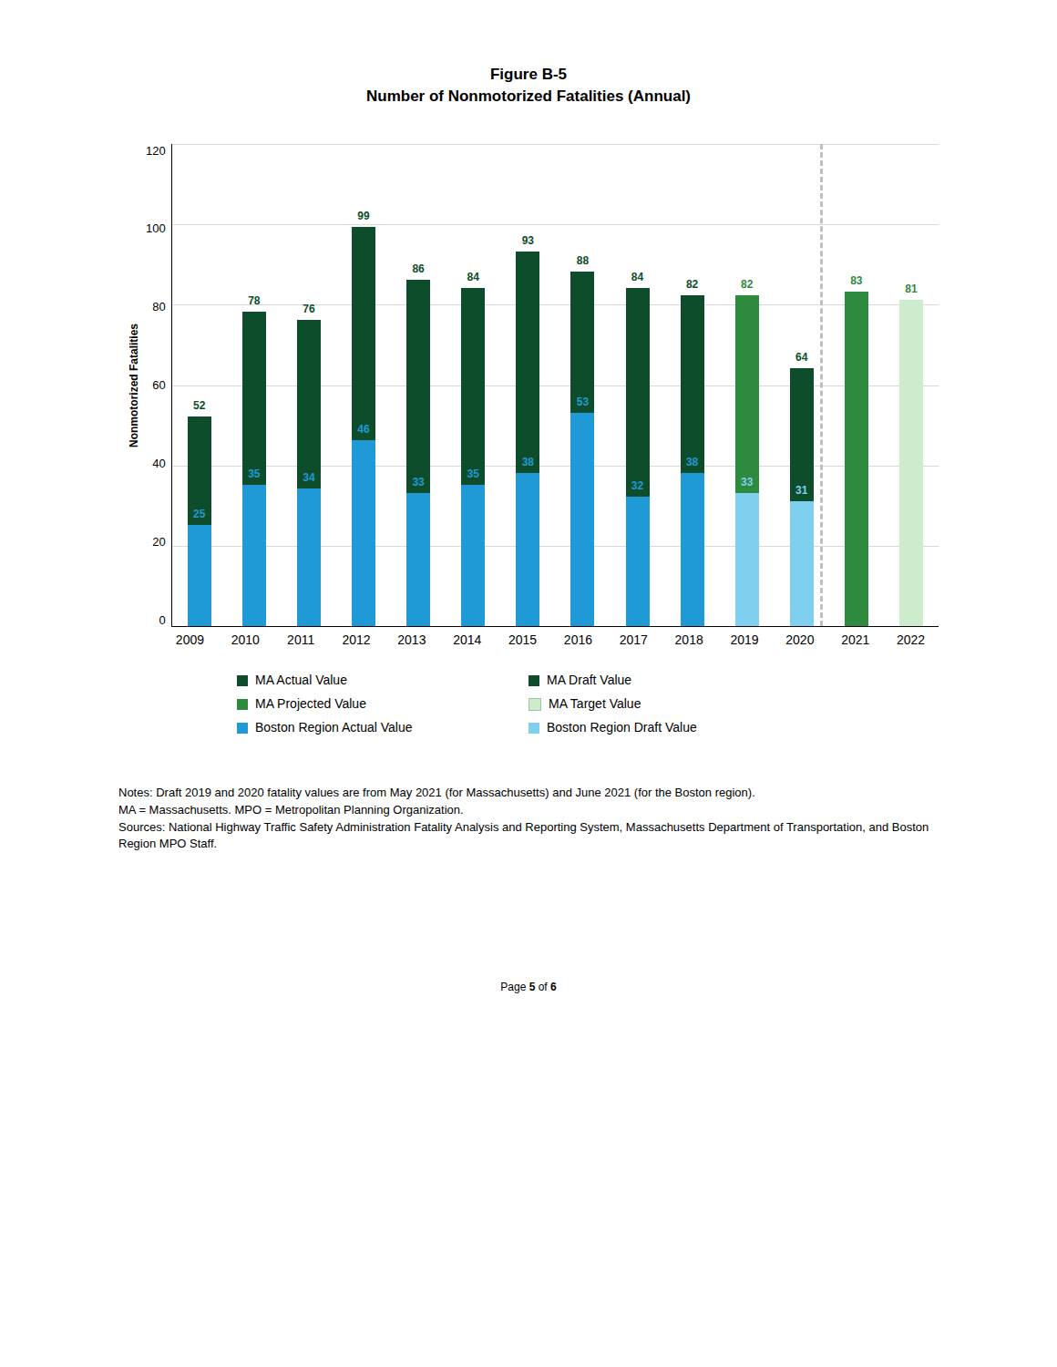Figure B-5
Number of Nonmotorized Fatalities (Annual)
Nonmotorized Fatalities
120
100
80
60
40
20
0
52
25
78
35
76
34
99
46
86
33
84
35
93
38
88
53
84
32
82
38
82
33
64
31
83
81
2009
2010
2011
2012
2013
2014
2015
2016
2017
2018
2019
2020
2021
2022
MA Actual Value
MA Draft Value
MA Projected Value
MA Target Value
Boston Region Actual Value
Boston Region Draft Value
Notes: Draft 2019 and 2020 fatality values are from May 2021 (for Massachusetts) and June 2021 (for the Boston region).
MA = Massachusetts. MPO = Metropolitan Planning Organization.
Sources: National Highway Traffic Safety Administration Fatality Analysis and Reporting System, Massachusetts Department of Transportation, and Boston Region MPO Staff.
Page 5 of 6